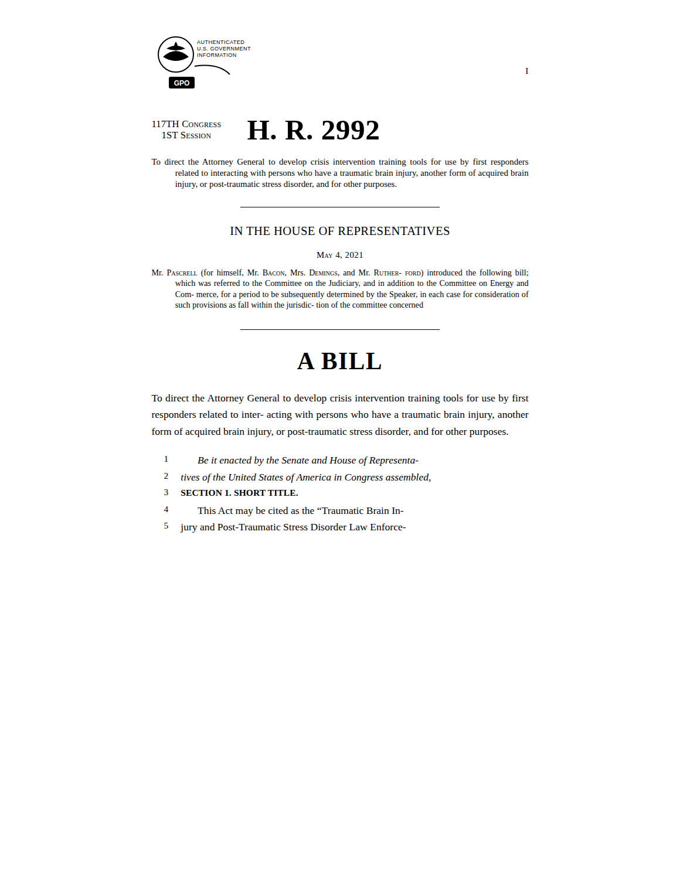AUTHENTICATED U.S. GOVERNMENT INFORMATION GPO
I
117 TH Congress 1 ST Session
H. R. 2992
To direct the Attorney General to develop crisis intervention training tools for use by first responders related to interacting with persons who have a traumatic brain injury, another form of acquired brain injury, or post-traumatic stress disorder, and for other purposes.
IN THE HOUSE OF REPRESENTATIVES
May 4, 2021
Mr. Pascrell (for himself, Mr. Bacon, Mrs. Demings, and Mr. Ruther- ford) introduced the following bill; which was referred to the Committee on the Judiciary, and in addition to the Committee on Energy and Com- merce, for a period to be subsequently determined by the Speaker, in each case for consideration of such provisions as fall within the jurisdic- tion of the committee concerned
A BILL
To direct the Attorney General to develop crisis intervention training tools for use by first responders related to inter- acting with persons who have a traumatic brain injury, another form of acquired brain injury, or post-traumatic stress disorder, and for other purposes.
1 Be it enacted by the Senate and House of Representa-
2 tives of the United States of America in Congress assembled,
3 SECTION 1. SHORT TITLE.
4 This Act may be cited as the “Traumatic Brain In-
5 jury and Post-Traumatic Stress Disorder Law Enforce-